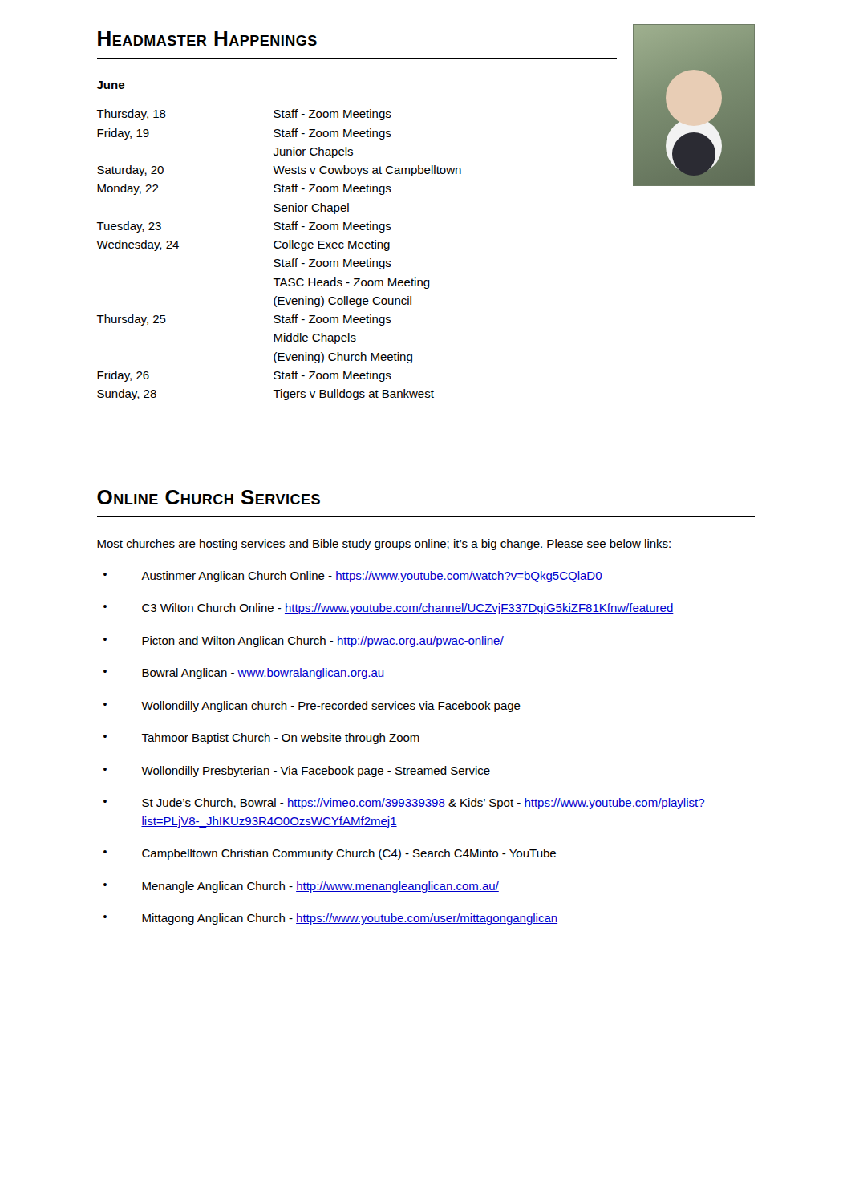Headmaster Happenings
June
| Thursday, 18 | Staff - Zoom Meetings |
| Friday, 19 | Staff - Zoom Meetings |
| | Junior Chapels |
| Saturday, 20 | Wests v Cowboys at Campbelltown |
| Monday, 22 | Staff - Zoom Meetings |
| | Senior Chapel |
| Tuesday, 23 | Staff - Zoom Meetings |
| Wednesday, 24 | College Exec Meeting |
| | Staff - Zoom Meetings |
| | TASC Heads - Zoom Meeting |
| | (Evening) College Council |
| Thursday, 25 | Staff - Zoom Meetings |
| | Middle Chapels |
| | (Evening) Church Meeting |
| Friday, 26 | Staff - Zoom Meetings |
| Sunday, 28 | Tigers v Bulldogs at Bankwest |
Online Church Services
Most churches are hosting services and Bible study groups online; it’s a big change. Please see below links:
Austinmer Anglican Church Online - https://www.youtube.com/watch?v=bQkg5CQlaD0
C3 Wilton Church Online - https://www.youtube.com/channel/UCZvjF337DgiG5kiZF81Kfnw/featured
Picton and Wilton Anglican Church - http://pwac.org.au/pwac-online/
Bowral Anglican - www.bowralanglican.org.au
Wollondilly Anglican church - Pre-recorded services via Facebook page
Tahmoor Baptist Church - On website through Zoom
Wollondilly Presbyterian - Via Facebook page - Streamed Service
St Jude’s Church, Bowral - https://vimeo.com/399339398 & Kids’ Spot - https://www.youtube.com/playlist?list=PLjV8-_JhIKUz93R4O0OzsWCYfAMf2mej1
Campbelltown Christian Community Church (C4) - Search C4Minto - YouTube
Menangle Anglican Church - http://www.menangleanglican.com.au/
Mittagong Anglican Church - https://www.youtube.com/user/mittagonganglican